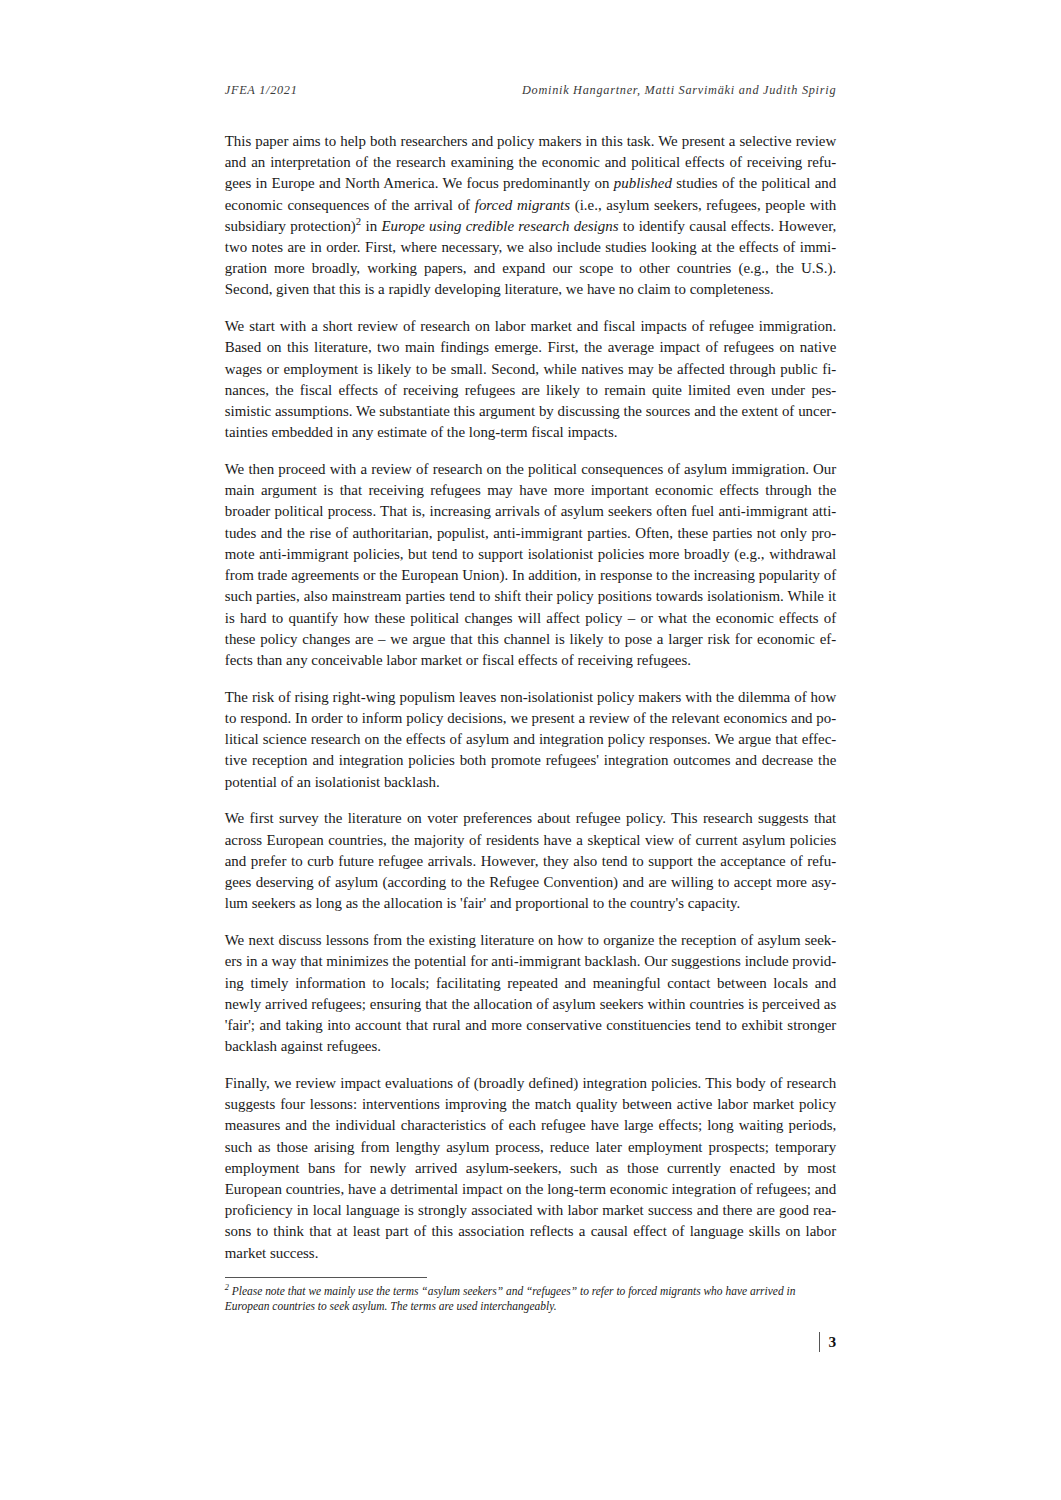JFEA 1/2021 Dominik Hangartner, Matti Sarvimäki and Judith Spirig
This paper aims to help both researchers and policy makers in this task. We present a selective review and an interpretation of the research examining the economic and political effects of receiving refugees in Europe and North America. We focus predominantly on published studies of the political and economic consequences of the arrival of forced migrants (i.e., asylum seekers, refugees, people with subsidiary protection)2 in Europe using credible research designs to identify causal effects. However, two notes are in order. First, where necessary, we also include studies looking at the effects of immigration more broadly, working papers, and expand our scope to other countries (e.g., the U.S.). Second, given that this is a rapidly developing literature, we have no claim to completeness.
We start with a short review of research on labor market and fiscal impacts of refugee immigration. Based on this literature, two main findings emerge. First, the average impact of refugees on native wages or employment is likely to be small. Second, while natives may be affected through public finances, the fiscal effects of receiving refugees are likely to remain quite limited even under pessimistic assumptions. We substantiate this argument by discussing the sources and the extent of uncertainties embedded in any estimate of the long-term fiscal impacts.
We then proceed with a review of research on the political consequences of asylum immigration. Our main argument is that receiving refugees may have more important economic effects through the broader political process. That is, increasing arrivals of asylum seekers often fuel anti-immigrant attitudes and the rise of authoritarian, populist, anti-immigrant parties. Often, these parties not only promote anti-immigrant policies, but tend to support isolationist policies more broadly (e.g., withdrawal from trade agreements or the European Union). In addition, in response to the increasing popularity of such parties, also mainstream parties tend to shift their policy positions towards isolationism. While it is hard to quantify how these political changes will affect policy – or what the economic effects of these policy changes are – we argue that this channel is likely to pose a larger risk for economic effects than any conceivable labor market or fiscal effects of receiving refugees.
The risk of rising right-wing populism leaves non-isolationist policy makers with the dilemma of how to respond. In order to inform policy decisions, we present a review of the relevant economics and political science research on the effects of asylum and integration policy responses. We argue that effective reception and integration policies both promote refugees' integration outcomes and decrease the potential of an isolationist backlash.
We first survey the literature on voter preferences about refugee policy. This research suggests that across European countries, the majority of residents have a skeptical view of current asylum policies and prefer to curb future refugee arrivals. However, they also tend to support the acceptance of refugees deserving of asylum (according to the Refugee Convention) and are willing to accept more asylum seekers as long as the allocation is 'fair' and proportional to the country's capacity.
We next discuss lessons from the existing literature on how to organize the reception of asylum seekers in a way that minimizes the potential for anti-immigrant backlash. Our suggestions include providing timely information to locals; facilitating repeated and meaningful contact between locals and newly arrived refugees; ensuring that the allocation of asylum seekers within countries is perceived as 'fair'; and taking into account that rural and more conservative constituencies tend to exhibit stronger backlash against refugees.
Finally, we review impact evaluations of (broadly defined) integration policies. This body of research suggests four lessons: interventions improving the match quality between active labor market policy measures and the individual characteristics of each refugee have large effects; long waiting periods, such as those arising from lengthy asylum process, reduce later employment prospects; temporary employment bans for newly arrived asylum-seekers, such as those currently enacted by most European countries, have a detrimental impact on the long-term economic integration of refugees; and proficiency in local language is strongly associated with labor market success and there are good reasons to think that at least part of this association reflects a causal effect of language skills on labor market success.
2Please note that we mainly use the terms “asylum seekers” and “refugees” to refer to forced migrants who have arrived in European countries to seek asylum. The terms are used interchangeably.
3